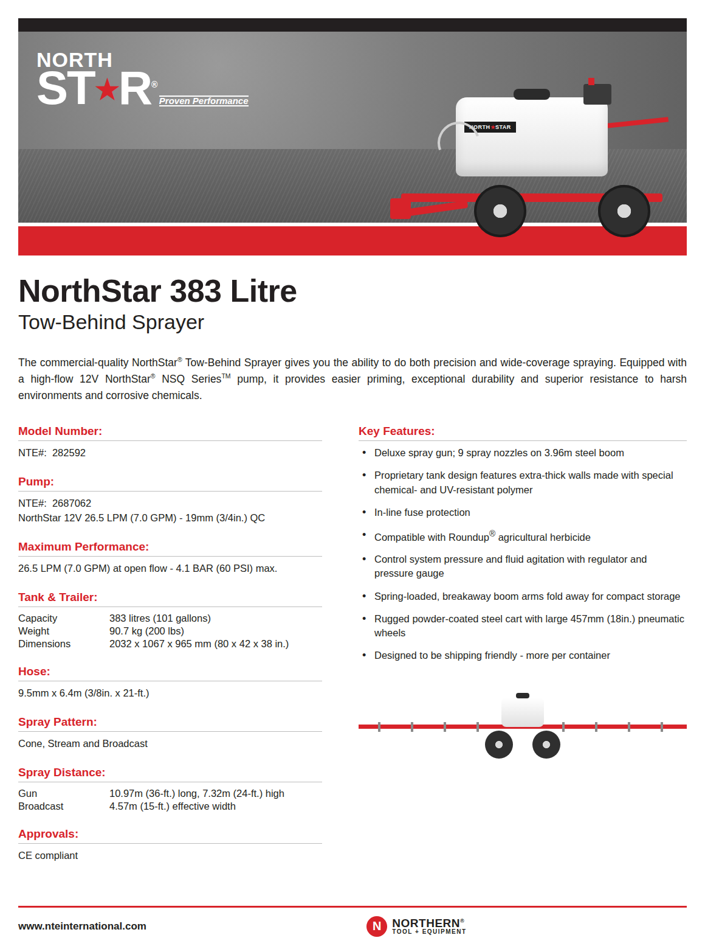NORTH
ST★R®
Proven Performance
NORTH★STAR
NorthStar 383 Litre
Tow-Behind Sprayer
The commercial-quality NorthStar® Tow-Behind Sprayer gives you the ability to do both precision and wide-coverage spraying. Equipped with a high-flow 12V NorthStar® NSQ SeriesTM pump, it provides easier priming, exceptional durability and superior resistance to harsh environments and corrosive chemicals.
Model Number:
NTE#: 282592
Pump:
NTE#: 2687062
NorthStar 12V 26.5 LPM (7.0 GPM) - 19mm (3/4in.) QC
Maximum Performance:
26.5 LPM (7.0 GPM) at open flow - 4.1 BAR (60 PSI) max.
Tank & Trailer:
| Capacity | 383 litres (101 gallons) |
| Weight | 90.7 kg (200 lbs) |
| Dimensions | 2032 x 1067 x 965 mm (80 x 42 x 38 in.) |
Hose:
9.5mm x 6.4m (3/8in. x 21-ft.)
Spray Pattern:
Cone, Stream and Broadcast
Spray Distance:
| Gun | 10.97m (36-ft.) long, 7.32m (24-ft.) high |
| Broadcast | 4.57m (15-ft.) effective width |
Approvals:
CE compliant
Key Features:
Deluxe spray gun; 9 spray nozzles on 3.96m steel boom
Proprietary tank design features extra-thick walls made with special chemical- and UV-resistant polymer
In-line fuse protection
Compatible with Roundup® agricultural herbicide
Control system pressure and fluid agitation with regulator and pressure gauge
Spring-loaded, breakaway boom arms fold away for compact storage
Rugged powder-coated steel cart with large 457mm (18in.) pneumatic wheels
Designed to be shipping friendly - more per container
www.nteinternational.com
N
NORTHERN®
TOOL + EQUIPMENT